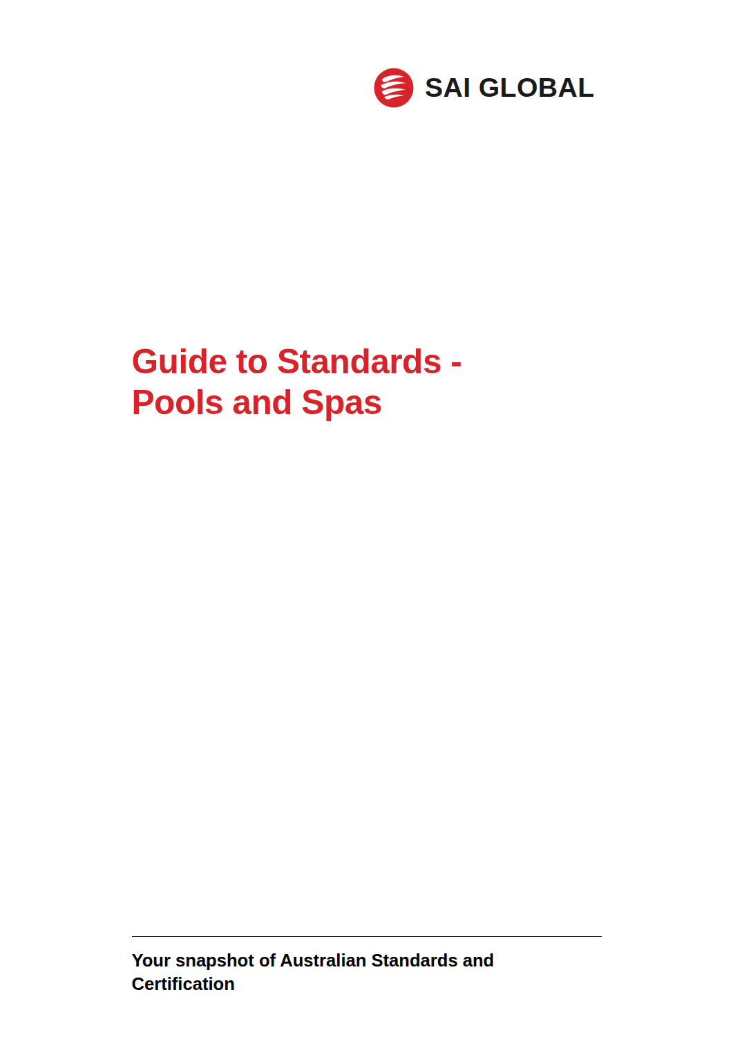SAI GLOBAL
Guide to Standards -
Pools and Spas
Your snapshot of Australian Standards and Certification